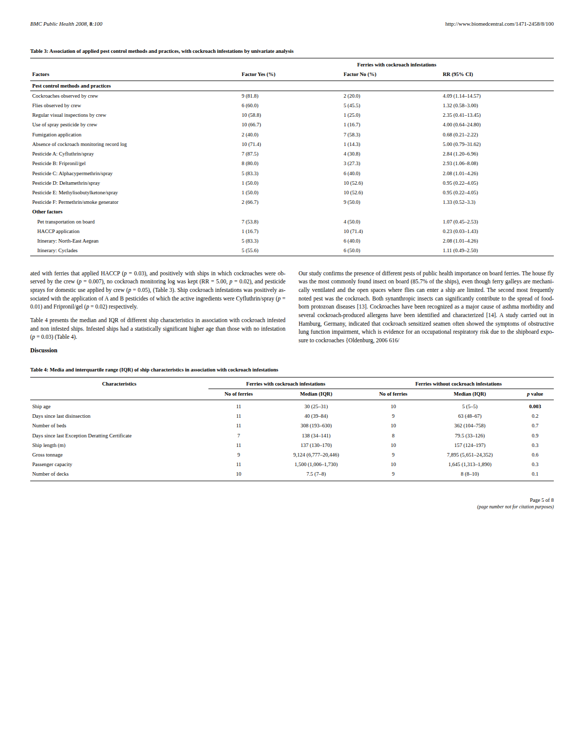BMC Public Health 2008, 8:100
http://www.biomedcentral.com/1471-2458/8/100
Table 3: Association of applied pest control methods and practices, with cockroach infestations by univariate analysis
| | Ferries with cockroach infestations |
| --- | --- |
| Factors | Factor Yes (%) | Factor No (%) | RR (95% CI) |
| Pest control methods and practices |
| Cockroaches observed by crew | 9 (81.8) | 2 (20.0) | 4.09 (1.14–14.57) |
| Flies observed by crew | 6 (60.0) | 5 (45.5) | 1.32 (0.58–3.00) |
| Regular visual inspections by crew | 10 (58.8) | 1 (25.0) | 2.35 (0.41–13.45) |
| Use of spray pesticide by crew | 10 (66.7) | 1 (16.7) | 4.00 (0.64–24.80) |
| Fumigation application | 2 (40.0) | 7 (58.3) | 0.68 (0.21–2.22) |
| Absence of cockroach monitoring record log | 10 (71.4) | 1 (14.3) | 5.00 (0.79–31.62) |
| Pesticide A: Cyfluthrin/spray | 7 (87.5) | 4 (30.8) | 2.84 (1.20–6.96) |
| Pesticide B: Fripronil/gel | 8 (80.0) | 3 (27.3) | 2.93 (1.06–8.08) |
| Pesticide C: Alphacypermethrin/spray | 5 (83.3) | 6 (40.0) | 2.08 (1.01–4.26) |
| Pesticide D: Deltamethrin/spray | 1 (50.0) | 10 (52.6) | 0.95 (0.22–4.05) |
| Pesticide E: Methylisobutylketone/spray | 1 (50.0) | 10 (52.6) | 0.95 (0.22–4.05) |
| Pesticide F: Permethrin/smoke generator | 2 (66.7) | 9 (50.0) | 1.33 (0.52–3.3) |
| Other factors |
| Pet transportation on board | 7 (53.8) | 4 (50.0) | 1.07 (0.45–2.53) |
| HACCP application | 1 (16.7) | 10 (71.4) | 0.23 (0.03–1.43) |
| Itinerary: North-East Aegean | 5 (83.3) | 6 (40.0) | 2.08 (1.01–4.26) |
| Itinerary: Cyclades | 5 (55.6) | 6 (50.0) | 1.11 (0.49–2.50) |
ated with ferries that applied HACCP (p = 0.03), and positively with ships in which cockroaches were observed by the crew (p = 0.007), no cockroach monitoring log was kept (RR = 5.00, p = 0.02), and pesticide sprays for domestic use applied by crew (p = 0.05), (Table 3). Ship cockroach infestations was positively associated with the application of A and B pesticides of which the active ingredients were Cyfluthrin/spray (p = 0.01) and Fripronil/gel (p = 0.02) respectively.
Table 4 presents the median and IQR of different ship characteristics in association with cockroach infested and non infested ships. Infested ships had a statistically significant higher age than those with no infestation (p = 0.03) (Table 4).
Discussion
Our study confirms the presence of different pests of public health importance on board ferries. The house fly was the most commonly found insect on board (85.7% of the ships), even though ferry galleys are mechanically ventilated and the open spaces where flies can enter a ship are limited. The second most frequently noted pest was the cockroach. Both synanthropic insects can significantly contribute to the spread of food-born protozoan diseases [13]. Cockroaches have been recognized as a major cause of asthma morbidity and several cockroach-produced allergens have been identified and characterized [14]. A study carried out in Hamburg, Germany, indicated that cockroach sensitized seamen often showed the symptoms of obstructive lung function impairment, which is evidence for an occupational respiratory risk due to the shipboard exposure to cockroaches {Oldenburg, 2006 616/
Table 4: Media and interquartile range (IQR) of ship characteristics in association with cockroach infestations
| Characteristics | Ferries with cockroach infestations | Ferries without cockroach infestations |
| --- | --- | --- |
| | No of ferries | Median (IQR) | No of ferries | Median (IQR) | p value |
| Ship age | 11 | 30 (25–31) | 10 | 5 (5–5) | 0.003 |
| Days since last disinsection | 11 | 40 (39–84) | 9 | 63 (48–67) | 0.2 |
| Number of beds | 11 | 308 (193–630) | 10 | 362 (104–758) | 0.7 |
| Days since last Exception Deratting Certificate | 7 | 138 (34–141) | 8 | 79.5 (33–126) | 0.9 |
| Ship length (m) | 11 | 137 (130–170) | 10 | 157 (124–197) | 0.3 |
| Gross tonnage | 9 | 9,124 (6,777–20,446) | 9 | 7,895 (5,651–24,352) | 0.6 |
| Passenger capacity | 11 | 1,500 (1,006–1,730) | 10 | 1,645 (1,313–1,890) | 0.3 |
| Number of decks | 10 | 7.5 (7–8) | 9 | 8 (8–10) | 0.1 |
Page 5 of 8
(page number not for citation purposes)